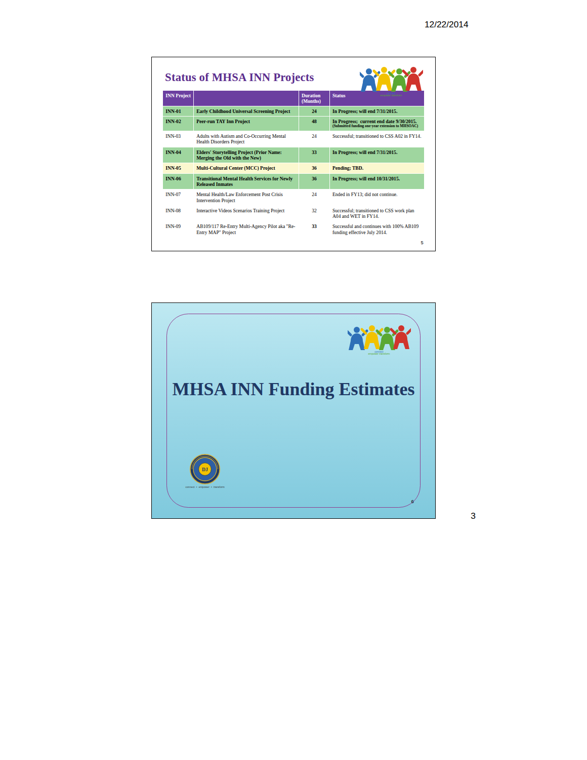12/22/2014
connect empower transform
Status of MHSA INN Projects
| INN Project | | Duration (Months) | Status |
| --- | --- | --- | --- |
| INN-01 | Early Childhood Universal Screening Project | 24 | In Progress; will end 7/31/2015. |
| INN-02 | Peer-run TAY Inn Project | 48 | In Progress; current end date 9/30/2015. (Submitted funding one-year extension to MHSOAC) |
| INN-03 | Adults with Autism and Co-Occurring Mental Health Disorders Project | 24 | Successful; transitioned to CSS A02 in FY14. |
| INN-04 | Elders' Storytelling Project (Prior Name: Merging the Old with the New) | 33 | In Progress; will end 7/31/2015. |
| INN-05 | Multi-Cultural Center (MCC) Project | 36 | Pending; TBD. |
| INN-06 | Transitional Mental Health Services for Newly Released Inmates | 36 | In Progress; will end 10/31/2015. |
| INN-07 | Mental Health/Law Enforcement Post Crisis Intervention Project | 24 | Ended in FY13; did not continue. |
| INN-08 | Interactive Videos Scenarios Training Project | 32 | Successful; transitioned to CSS work plan A04 and WET in FY14. |
| INN-09 | AB109/117 Re-Entry Multi-Agency Pilot aka "Re-Entry MAP" Project | 33 | Successful and continues with 100% AB109 funding effective July 2014. |
5
connect empower transform
MHSA INN Funding Estimates
DJ
connect • empower • transform
6
3